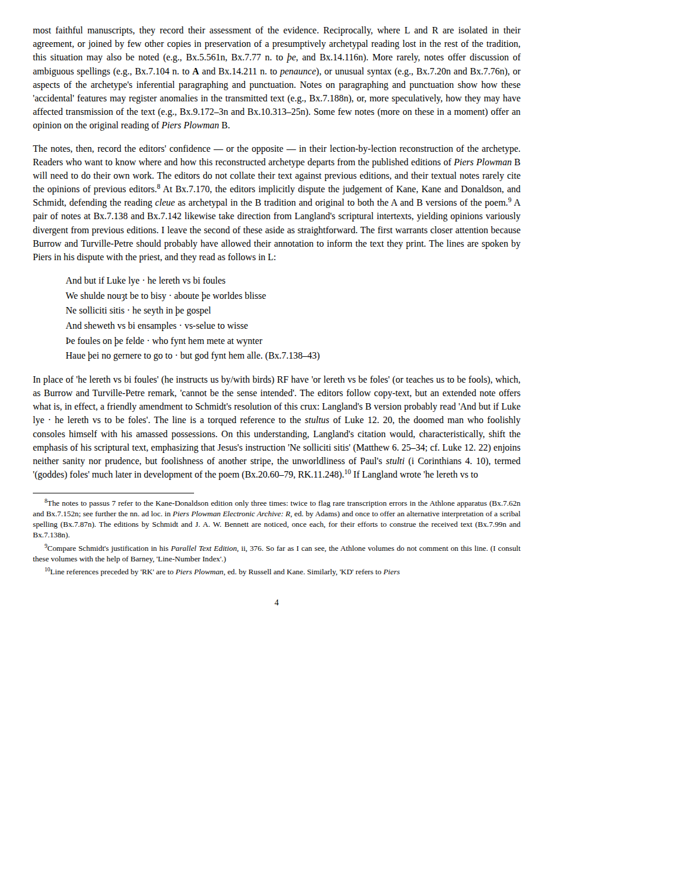most faithful manuscripts, they record their assessment of the evidence. Reciprocally, where L and R are isolated in their agreement, or joined by few other copies in preservation of a presumptively archetypal reading lost in the rest of the tradition, this situation may also be noted (e.g., Bx.5.561n, Bx.7.77 n. to þe, and Bx.14.116n). More rarely, notes offer discussion of ambiguous spellings (e.g., Bx.7.104 n. to A and Bx.14.211 n. to penaunce), or unusual syntax (e.g., Bx.7.20n and Bx.7.76n), or aspects of the archetype's inferential paragraphing and punctuation. Notes on paragraphing and punctuation show how these 'accidental' features may register anomalies in the transmitted text (e.g., Bx.7.188n), or, more speculatively, how they may have affected transmission of the text (e.g., Bx.9.172–3n and Bx.10.313–25n). Some few notes (more on these in a moment) offer an opinion on the original reading of Piers Plowman B.
The notes, then, record the editors' confidence — or the opposite — in their lection-by-lection reconstruction of the archetype. Readers who want to know where and how this reconstructed archetype departs from the published editions of Piers Plowman B will need to do their own work. The editors do not collate their text against previous editions, and their textual notes rarely cite the opinions of previous editors.8 At Bx.7.170, the editors implicitly dispute the judgement of Kane, Kane and Donaldson, and Schmidt, defending the reading cleue as archetypal in the B tradition and original to both the A and B versions of the poem.9 A pair of notes at Bx.7.138 and Bx.7.142 likewise take direction from Langland's scriptural intertexts, yielding opinions variously divergent from previous editions. I leave the second of these aside as straightforward. The first warrants closer attention because Burrow and Turville-Petre should probably have allowed their annotation to inform the text they print. The lines are spoken by Piers in his dispute with the priest, and they read as follows in L:
And but if Luke lye · he lereth vs bi foules
We shulde nouȝt be to bisy · aboute þe worldes blisse
Ne solliciti sitis · he seyth in þe gospel
And sheweth vs bi ensamples · vs-selue to wisse
Þe foules on þe felde · who fynt hem mete at wynter
Haue þei no gernere to go to · but god fynt hem alle. (Bx.7.138–43)
In place of 'he lereth vs bi foules' (he instructs us by/with birds) RF have 'or lereth vs be foles' (or teaches us to be fools), which, as Burrow and Turville-Petre remark, 'cannot be the sense intended'. The editors follow copy-text, but an extended note offers what is, in effect, a friendly amendment to Schmidt's resolution of this crux: Langland's B version probably read 'And but if Luke lye · he lereth vs to be foles'. The line is a torqued reference to the stultus of Luke 12. 20, the doomed man who foolishly consoles himself with his amassed possessions. On this understanding, Langland's citation would, characteristically, shift the emphasis of his scriptural text, emphasizing that Jesus's instruction 'Ne solliciti sitis' (Matthew 6. 25–34; cf. Luke 12. 22) enjoins neither sanity nor prudence, but foolishness of another stripe, the unworldliness of Paul's stulti (i Corinthians 4. 10), termed '(goddes) foles' much later in development of the poem (Bx.20.60–79, RK.11.248).10 If Langland wrote 'he lereth vs to
8The notes to passus 7 refer to the Kane-Donaldson edition only three times: twice to flag rare transcription errors in the Athlone apparatus (Bx.7.62n and Bx.7.152n; see further the nn. ad loc. in Piers Plowman Electronic Archive: R, ed. by Adams) and once to offer an alternative interpretation of a scribal spelling (Bx.7.87n). The editions by Schmidt and J. A. W. Bennett are noticed, once each, for their efforts to construe the received text (Bx.7.99n and Bx.7.138n).
9Compare Schmidt's justification in his Parallel Text Edition, ii, 376. So far as I can see, the Athlone volumes do not comment on this line. (I consult these volumes with the help of Barney, 'Line-Number Index'.)
10Line references preceded by 'RK' are to Piers Plowman, ed. by Russell and Kane. Similarly, 'KD' refers to Piers
4